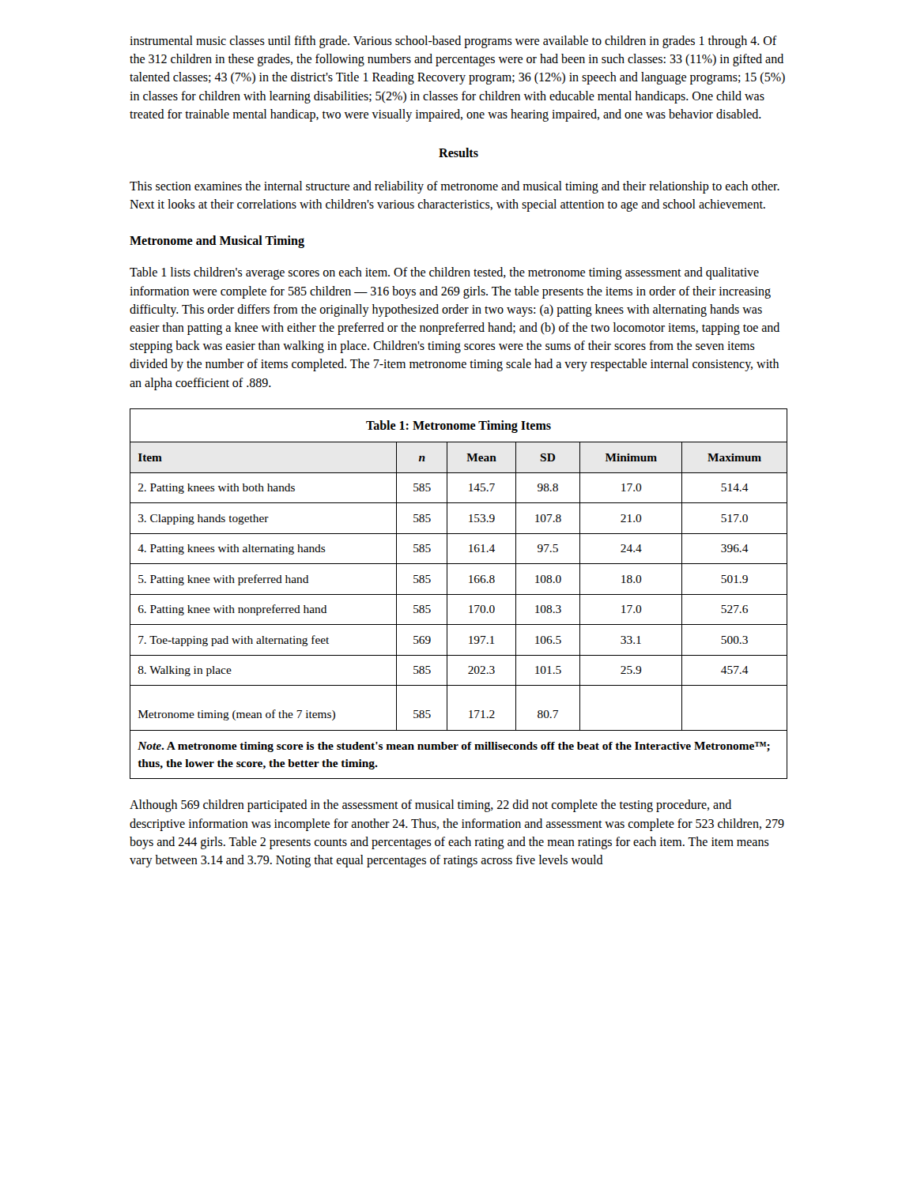instrumental music classes until fifth grade. Various school-based programs were available to children in grades 1 through 4. Of the 312 children in these grades, the following numbers and percentages were or had been in such classes: 33 (11%) in gifted and talented classes; 43 (7%) in the district's Title 1 Reading Recovery program; 36 (12%) in speech and language programs; 15 (5%) in classes for children with learning disabilities; 5(2%) in classes for children with educable mental handicaps. One child was treated for trainable mental handicap, two were visually impaired, one was hearing impaired, and one was behavior disabled.
Results
This section examines the internal structure and reliability of metronome and musical timing and their relationship to each other. Next it looks at their correlations with children's various characteristics, with special attention to age and school achievement.
Metronome and Musical Timing
Table 1 lists children's average scores on each item. Of the children tested, the metronome timing assessment and qualitative information were complete for 585 children — 316 boys and 269 girls. The table presents the items in order of their increasing difficulty. This order differs from the originally hypothesized order in two ways: (a) patting knees with alternating hands was easier than patting a knee with either the preferred or the nonpreferred hand; and (b) of the two locomotor items, tapping toe and stepping back was easier than walking in place. Children's timing scores were the sums of their scores from the seven items divided by the number of items completed. The 7-item metronome timing scale had a very respectable internal consistency, with an alpha coefficient of .889.
Table 1: Metronome Timing Items
| Item | n | Mean | SD | Minimum | Maximum |
| --- | --- | --- | --- | --- | --- |
| 2. Patting knees with both hands | 585 | 145.7 | 98.8 | 17.0 | 514.4 |
| 3. Clapping hands together | 585 | 153.9 | 107.8 | 21.0 | 517.0 |
| 4. Patting knees with alternating hands | 585 | 161.4 | 97.5 | 24.4 | 396.4 |
| 5. Patting knee with preferred hand | 585 | 166.8 | 108.0 | 18.0 | 501.9 |
| 6. Patting knee with nonpreferred hand | 585 | 170.0 | 108.3 | 17.0 | 527.6 |
| 7. Toe-tapping pad with alternating feet | 569 | 197.1 | 106.5 | 33.1 | 500.3 |
| 8. Walking in place | 585 | 202.3 | 101.5 | 25.9 | 457.4 |
| Metronome timing (mean of the 7 items) | 585 | 171.2 | 80.7 | | |
| Note . A metronome timing score is the student's mean number of milliseconds off the beat of the Interactive Metronome™; thus, the lower the score, the better the timing. |
Although 569 children participated in the assessment of musical timing, 22 did not complete the testing procedure, and descriptive information was incomplete for another 24. Thus, the information and assessment was complete for 523 children, 279 boys and 244 girls. Table 2 presents counts and percentages of each rating and the mean ratings for each item. The item means vary between 3.14 and 3.79. Noting that equal percentages of ratings across five levels would